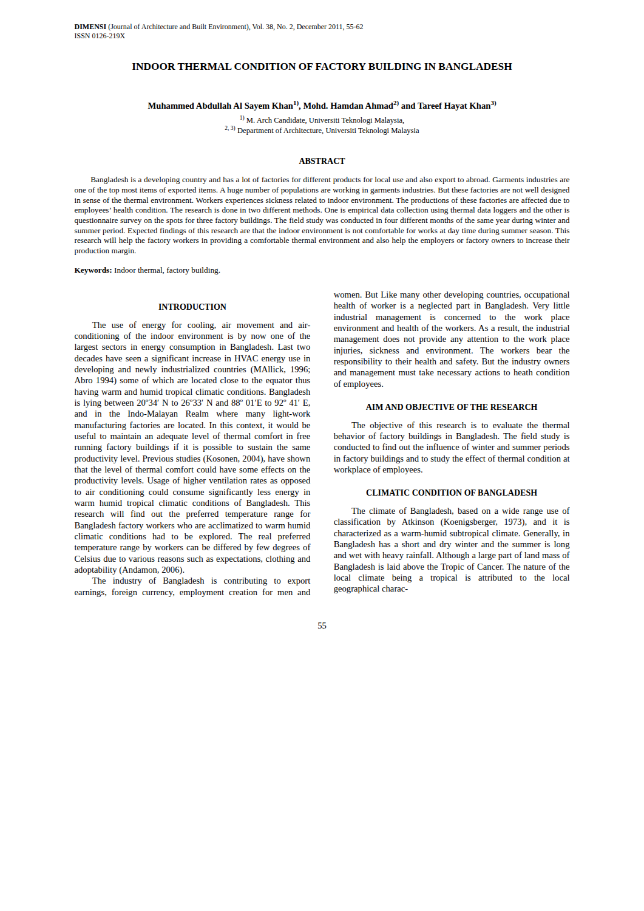DIMENSI (Journal of Architecture and Built Environment), Vol. 38, No. 2, December 2011, 55-62
ISSN 0126-219X
Indoor Thermal Condition of Factory Building in Bangladesh
Muhammed Abdullah Al Sayem Khan1), Mohd. Hamdan Ahmad2) and Tareef Hayat Khan3)
1) M. Arch Candidate, Universiti Teknologi Malaysia,
2, 3) Department of Architecture, Universiti Teknologi Malaysia
Abstract
Bangladesh is a developing country and has a lot of factories for different products for local use and also export to abroad. Garments industries are one of the top most items of exported items. A huge number of populations are working in garments industries. But these factories are not well designed in sense of the thermal environment. Workers experiences sickness related to indoor environment. The productions of these factories are affected due to employees’ health condition. The research is done in two different methods. One is empirical data collection using thermal data loggers and the other is questionnaire survey on the spots for three factory buildings. The field study was conducted in four different months of the same year during winter and summer period. Expected findings of this research are that the indoor environment is not comfortable for works at day time during summer season. This research will help the factory workers in providing a comfortable thermal environment and also help the employers or factory owners to increase their production margin.
Keywords: Indoor thermal, factory building.
Introduction
The use of energy for cooling, air movement and air-conditioning of the indoor environment is by now one of the largest sectors in energy consumption in Bangladesh. Last two decades have seen a significant increase in HVAC energy use in developing and newly industrialized countries (MAllick, 1996; Abro 1994) some of which are located close to the equator thus having warm and humid tropical climatic conditions. Bangladesh is lying between 20º34′ N to 26º33′ N and 88º 01′E to 92º 41′ E, and in the Indo-Malayan Realm where many light-work manufacturing factories are located. In this context, it would be useful to maintain an adequate level of thermal comfort in free running factory buildings if it is possible to sustain the same productivity level. Previous studies (Kosonen, 2004), have shown that the level of thermal comfort could have some effects on the productivity levels. Usage of higher ventilation rates as opposed to air conditioning could consume significantly less energy in warm humid tropical climatic conditions of Bangladesh. This research will find out the preferred temperature range for Bangladesh factory workers who are acclimatized to warm humid climatic conditions had to be explored. The real preferred temperature range by workers can be differed by few degrees of Celsius due to various reasons such as expectations, clothing and adoptability (Andamon, 2006).
The industry of Bangladesh is contributing to export earnings, foreign currency, employment creation for men and women. But Like many other developing countries, occupational health of worker is a neglected part in Bangladesh. Very little industrial management is concerned to the work place environment and health of the workers. As a result, the industrial management does not provide any attention to the work place injuries, sickness and environment. The workers bear the responsibility to their health and safety. But the industry owners and management must take necessary actions to heath condition of employees.
Aim and Objective of the Research
The objective of this research is to evaluate the thermal behavior of factory buildings in Bangladesh. The field study is conducted to find out the influence of winter and summer periods in factory buildings and to study the effect of thermal condition at workplace of employees.
Climatic Condition of Bangladesh
The climate of Bangladesh, based on a wide range use of classification by Atkinson (Koenigsberger, 1973), and it is characterized as a warm-humid subtropical climate. Generally, in Bangladesh has a short and dry winter and the summer is long and wet with heavy rainfall. Although a large part of land mass of Bangladesh is laid above the Tropic of Cancer. The nature of the local climate being a tropical is attributed to the local geographical charac-
55